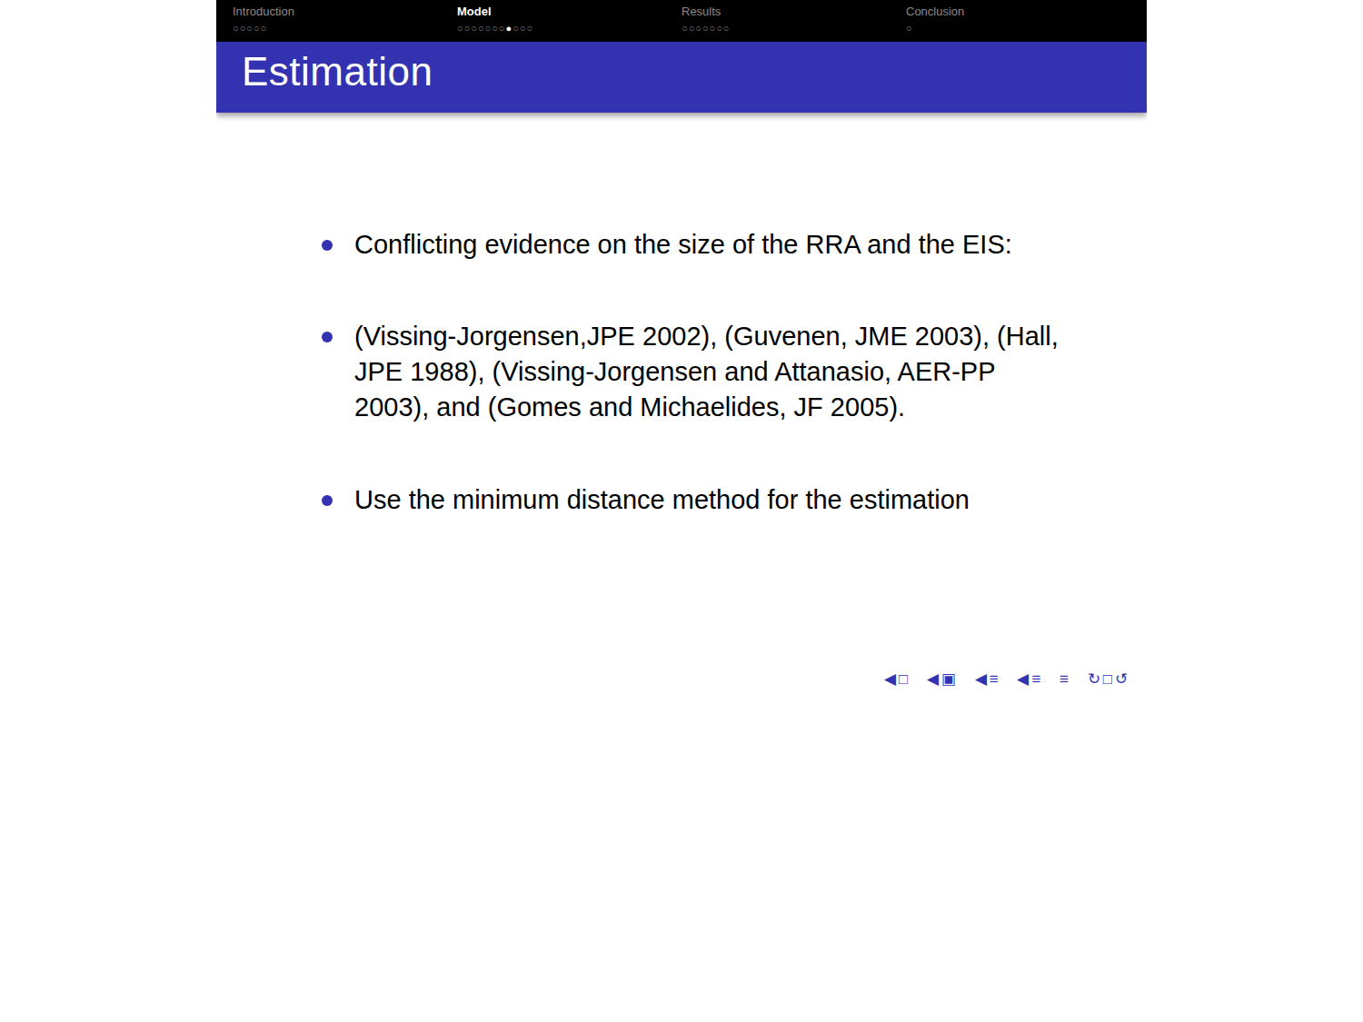Introduction
○○○○○
Model
○○○○○○○●○○○
Results
○○○○○○○
Conclusion
○
Estimation
Conflicting evidence on the size of the RRA and the EIS:
(Vissing-Jorgensen,JPE 2002), (Guvenen, JME 2003), (Hall, JPE 1988), (Vissing-Jorgensen and Attanasio, AER-PP 2003), and (Gomes and Michaelides, JF 2005).
Use the minimum distance method for the estimation
◀□ ◀▣ ◀≡ ◀≡ ≡ ↻□↺